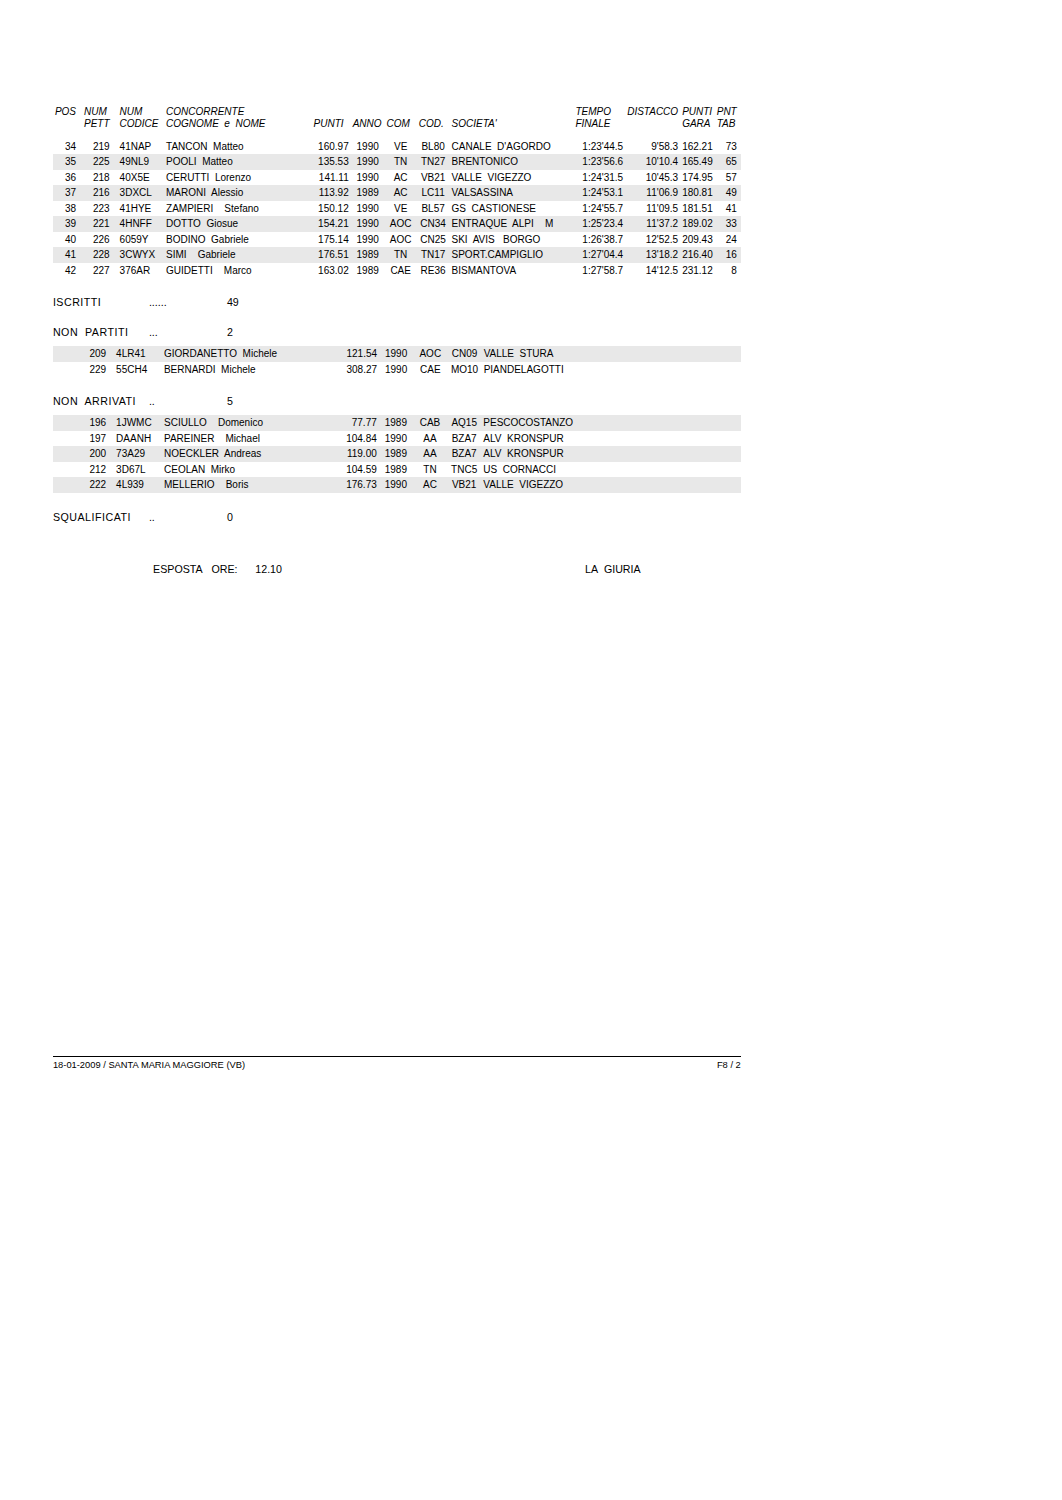| POS | NUM PETT | NUM CODICE | CONCORRENTE COGNOME e NOME | PUNTI | ANNO | COM | COD. | SOCIETA' | TEMPO FINALE | DISTACCO | PUNTI GARA | PNT TAB |
| --- | --- | --- | --- | --- | --- | --- | --- | --- | --- | --- | --- | --- |
| 34 | 219 | 41NAP | TANCON Matteo | 160.97 | 1990 | VE | BL80 | CANALE D'AGORDO | 1:23'44.5 | 9'58.3 | 162.21 | 73 |
| 35 | 225 | 49NL9 | POOLI Matteo | 135.53 | 1990 | TN | TN27 | BRENTONICO | 1:23'56.6 | 10'10.4 | 165.49 | 65 |
| 36 | 218 | 40X5E | CERUTTI Lorenzo | 141.11 | 1990 | AC | VB21 | VALLE VIGEZZO | 1:24'31.5 | 10'45.3 | 174.95 | 57 |
| 37 | 216 | 3DXCL | MARONI Alessio | 113.92 | 1989 | AC | LC11 | VALSASSINA | 1:24'53.1 | 11'06.9 | 180.81 | 49 |
| 38 | 223 | 41HYE | ZAMPIERI Stefano | 150.12 | 1990 | VE | BL57 | GS CASTIONESE | 1:24'55.7 | 11'09.5 | 181.51 | 41 |
| 39 | 221 | 4HNFF | DOTTO Giosue | 154.21 | 1990 | AOC | CN34 | ENTRAQUE ALPI M | 1:25'23.4 | 11'37.2 | 189.02 | 33 |
| 40 | 226 | 6059Y | BODINO Gabriele | 175.14 | 1990 | AOC | CN25 | SKI AVIS BORGO | 1:26'38.7 | 12'52.5 | 209.43 | 24 |
| 41 | 228 | 3CWYX | SIMI Gabriele | 176.51 | 1989 | TN | TN17 | SPORT.CAMPIGLIO | 1:27'04.4 | 13'18.2 | 216.40 | 16 |
| 42 | 227 | 376AR | GUIDETTI Marco | 163.02 | 1989 | CAE | RE36 | BISMANTOVA | 1:27'58.7 | 14'12.5 | 231.12 | 8 |
ISCRITTI...... 49
NON PARTITI... 2
| | 209 | 4LR41 | GIORDANETTO Michele | 121.54 | 1990 | AOC | CN09 | VALLE STURA | | | | |
| | 229 | 55CH4 | BERNARDI Michele | 308.27 | 1990 | CAE | MO10 | PIANDELAGOTTI | | | | |
NON ARRIVATI.. 5
| | 196 | 1JWMC | SCIULLO Domenico | 77.77 | 1989 | CAB | AQ15 | PESCOCOSTANZO | | | | |
| | 197 | DAANH | PAREINER Michael | 104.84 | 1990 | AA | BZA7 | ALV KRONSPUR | | | | |
| | 200 | 73A29 | NOECKLER Andreas | 119.00 | 1989 | AA | BZA7 | ALV KRONSPUR | | | | |
| | 212 | 3D67L | CEOLAN Mirko | 104.59 | 1989 | TN | TNC5 | US CORNACCI | | | | |
| | 222 | 4L939 | MELLERIO Boris | 176.73 | 1990 | AC | VB21 | VALLE VIGEZZO | | | | |
SQUALIFICATI.. 0
ESPOSTA ORE: 12.10 LA GIURIA
18-01-2009 / SANTA MARIA MAGGIORE (VB) F8 / 2